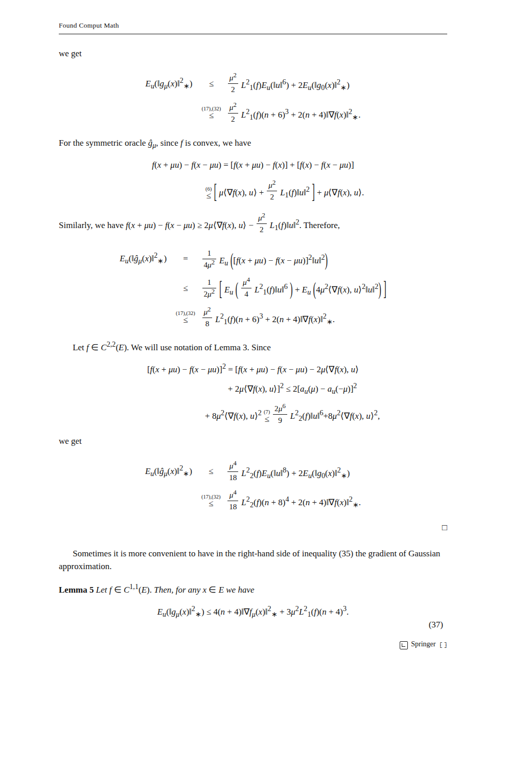Found Comput Math
we get
| E u (‖ g μ ( x )‖ 2 ∗ ) | ≤ | μ 2 2 L 2 1 ( f ) E u (‖ u ‖ 6 ) + 2 E u (‖ g 0 ( x )‖ 2 ∗ ) |
| | (17),(32) ≤ | μ 2 2 L 2 1 ( f )( n + 6) 3 + 2( n + 4)‖∇ f ( x )‖ 2 ∗ . |
For the symmetric oracle ĝμ, since f is convex, we have
f(x + μu) − f(x − μu) = [f(x + μu) − f(x)] + [f(x) − f(x − μu)]
(6)≤ [ μ⟨∇f(x), u⟩ + μ22 L1(f)‖u‖2 ] + μ⟨∇f(x), u⟩.
Similarly, we have f(x + μu) − f(x − μu) ≥ 2μ⟨∇f(x), u⟩ − μ22 L1(f)‖u‖2. Therefore,
| E u (‖ ĝ μ ( x )‖ 2 ∗ ) | = | 1 4 μ 2 E u ( [ f ( x + μu ) − f ( x − μu )] 2 ‖ u ‖ 2 ) |
| | ≤ | 1 2 μ 2 [ E u ( μ 4 4 L 2 1 ( f )‖ u ‖ 6 ) + E u ( 4 μ 2 ⟨∇ f ( x ), u ⟩ 2 ‖ u ‖ 2 ) ] |
| | (17),(32) ≤ | μ 2 8 L 2 1 ( f )( n + 6) 3 + 2( n + 4)‖∇ f ( x )‖ 2 ∗ . |
Let f ∈ C2,2(E). We will use notation of Lemma 3. Since
[f(x + μu) − f(x − μu)]2 = [f(x + μu) − f(x − μu) − 2μ⟨∇f(x), u⟩
+ 2μ⟨∇f(x), u⟩]2 ≤ 2[au(μ) − au(−μ)]2
+ 8μ2⟨∇f(x), u⟩2 (7)≤ 2μ69 L22(f)‖u‖6+8μ2⟨∇f(x), u⟩2,
we get
| E u (‖ ĝ μ ( x )‖ 2 ∗ ) | ≤ | μ 4 18 L 2 2 ( f ) E u (‖ u ‖ 8 ) + 2 E u (‖ g 0 ( x )‖ 2 ∗ ) |
| | (17),(32) ≤ | μ 4 18 L 2 2 ( f )( n + 8) 4 + 2( n + 4)‖∇ f ( x )‖ 2 ∗ . |
□
Sometimes it is more convenient to have in the right-hand side of inequality (35) the gradient of Gaussian approximation.
Lemma 5 Let f ∈ C1,1(E). Then, for any x ∈ E we have
Eu(‖gμ(x)‖2∗) ≤ 4(n + 4)‖∇fμ(x)‖2∗ + 3μ2L21(f)(n + 4)3.
(37)
Springer ┌ ┐ └ ┘